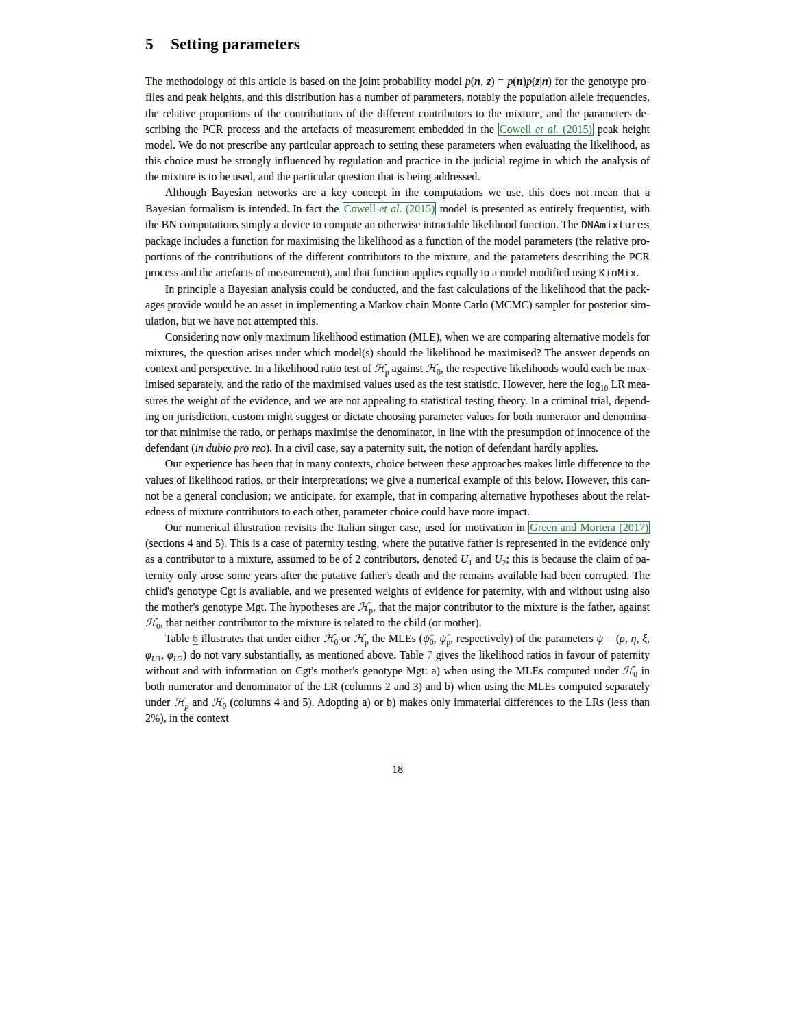5 Setting parameters
The methodology of this article is based on the joint probability model p(n, z) = p(n)p(z|n) for the genotype profiles and peak heights, and this distribution has a number of parameters, notably the population allele frequencies, the relative proportions of the contributions of the different contributors to the mixture, and the parameters describing the PCR process and the artefacts of measurement embedded in the Cowell et al. (2015) peak height model. We do not prescribe any particular approach to setting these parameters when evaluating the likelihood, as this choice must be strongly influenced by regulation and practice in the judicial regime in which the analysis of the mixture is to be used, and the particular question that is being addressed.
Although Bayesian networks are a key concept in the computations we use, this does not mean that a Bayesian formalism is intended. In fact the Cowell et al. (2015) model is presented as entirely frequentist, with the BN computations simply a device to compute an otherwise intractable likelihood function. The DNAmixtures package includes a function for maximising the likelihood as a function of the model parameters (the relative proportions of the contributions of the different contributors to the mixture, and the parameters describing the PCR process and the artefacts of measurement), and that function applies equally to a model modified using KinMix.
In principle a Bayesian analysis could be conducted, and the fast calculations of the likelihood that the packages provide would be an asset in implementing a Markov chain Monte Carlo (MCMC) sampler for posterior simulation, but we have not attempted this.
Considering now only maximum likelihood estimation (MLE), when we are comparing alternative models for mixtures, the question arises under which model(s) should the likelihood be maximised? The answer depends on context and perspective. In a likelihood ratio test of ℋp against ℋ0, the respective likelihoods would each be maximised separately, and the ratio of the maximised values used as the test statistic. However, here the log10 LR measures the weight of the evidence, and we are not appealing to statistical testing theory. In a criminal trial, depending on jurisdiction, custom might suggest or dictate choosing parameter values for both numerator and denominator that minimise the ratio, or perhaps maximise the denominator, in line with the presumption of innocence of the defendant (in dubio pro reo). In a civil case, say a paternity suit, the notion of defendant hardly applies.
Our experience has been that in many contexts, choice between these approaches makes little difference to the values of likelihood ratios, or their interpretations; we give a numerical example of this below. However, this cannot be a general conclusion; we anticipate, for example, that in comparing alternative hypotheses about the relatedness of mixture contributors to each other, parameter choice could have more impact.
Our numerical illustration revisits the Italian singer case, used for motivation in Green and Mortera (2017) (sections 4 and 5). This is a case of paternity testing, where the putative father is represented in the evidence only as a contributor to a mixture, assumed to be of 2 contributors, denoted U1 and U2; this is because the claim of paternity only arose some years after the putative father's death and the remains available had been corrupted. The child's genotype Cgt is available, and we presented weights of evidence for paternity, with and without using also the mother's genotype Mgt. The hypotheses are ℋp, that the major contributor to the mixture is the father, against ℋ0, that neither contributor to the mixture is related to the child (or mother).
Table 6 illustrates that under either ℋ0 or ℋp the MLEs (ψ̂0, ψ̂p, respectively) of the parameters ψ = (ρ, η, ξ, φU1, φU2) do not vary substantially, as mentioned above. Table 7 gives the likelihood ratios in favour of paternity without and with information on Cgt's mother's genotype Mgt: a) when using the MLEs computed under ℋ0 in both numerator and denominator of the LR (columns 2 and 3) and b) when using the MLEs computed separately under ℋp and ℋ0 (columns 4 and 5). Adopting a) or b) makes only immaterial differences to the LRs (less than 2%), in the context
18